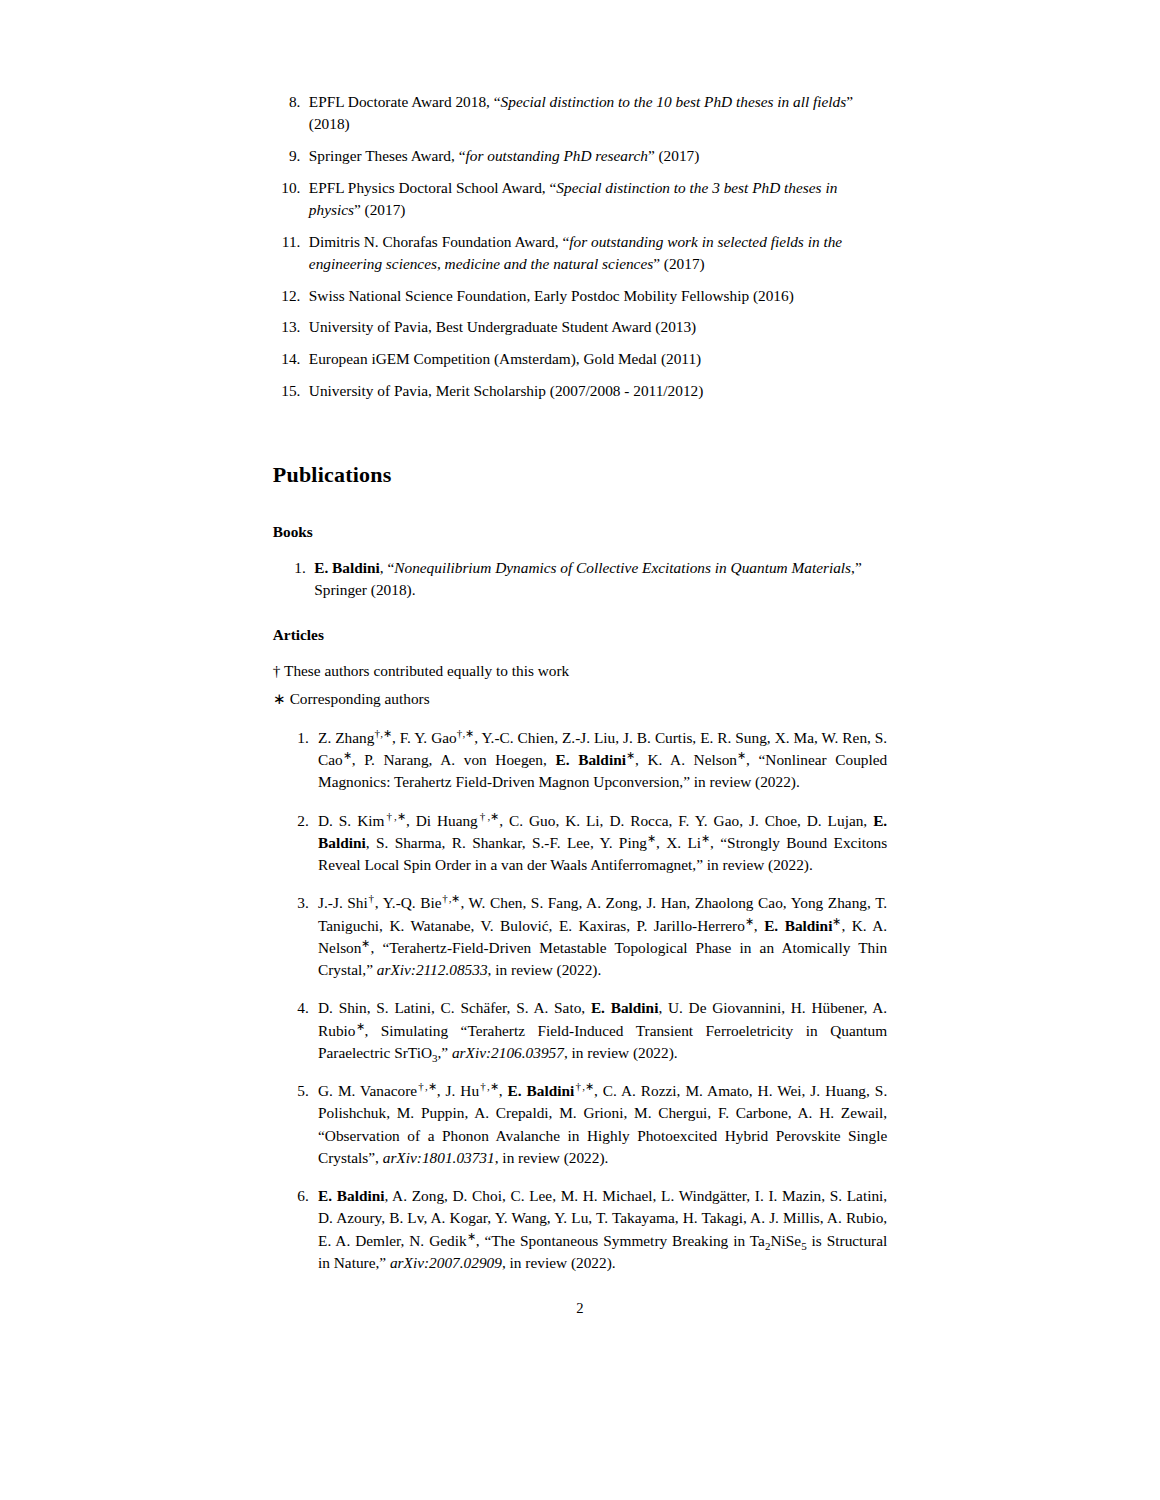8. EPFL Doctorate Award 2018, “Special distinction to the 10 best PhD theses in all fields” (2018)
9. Springer Theses Award, “for outstanding PhD research” (2017)
10. EPFL Physics Doctoral School Award, “Special distinction to the 3 best PhD theses in physics” (2017)
11. Dimitris N. Chorafas Foundation Award, “for outstanding work in selected fields in the engineering sciences, medicine and the natural sciences” (2017)
12. Swiss National Science Foundation, Early Postdoc Mobility Fellowship (2016)
13. University of Pavia, Best Undergraduate Student Award (2013)
14. European iGEM Competition (Amsterdam), Gold Medal (2011)
15. University of Pavia, Merit Scholarship (2007/2008 - 2011/2012)
Publications
Books
1. E. Baldini, “Nonequilibrium Dynamics of Collective Excitations in Quantum Materials,” Springer (2018).
Articles
† These authors contributed equally to this work
∗ Corresponding authors
1. Z. Zhang†,∗, F. Y. Gao†,∗, Y.-C. Chien, Z.-J. Liu, J. B. Curtis, E. R. Sung, X. Ma, W. Ren, S. Cao∗, P. Narang, A. von Hoegen, E. Baldini∗, K. A. Nelson∗, “Nonlinear Coupled Magnonics: Terahertz Field-Driven Magnon Upconversion,” in review (2022).
2. D. S. Kim†,∗, Di Huang†,∗, C. Guo, K. Li, D. Rocca, F. Y. Gao, J. Choe, D. Lujan, E. Baldini, S. Sharma, R. Shankar, S.-F. Lee, Y. Ping∗, X. Li∗, “Strongly Bound Excitons Reveal Local Spin Order in a van der Waals Antiferromagnet,” in review (2022).
3. J.-J. Shi†, Y.-Q. Bie†,∗, W. Chen, S. Fang, A. Zong, J. Han, Zhaolong Cao, Yong Zhang, T. Taniguchi, K. Watanabe, V. Bulović, E. Kaxiras, P. Jarillo-Herrero∗, E. Baldini∗, K. A. Nelson∗, “Terahertz-Field-Driven Metastable Topological Phase in an Atomically Thin Crystal,” arXiv:2112.08533, in review (2022).
4. D. Shin, S. Latini, C. Schäfer, S. A. Sato, E. Baldini, U. De Giovannini, H. Hübener, A. Rubio∗, Simulating “Terahertz Field-Induced Transient Ferroeletricity in Quantum Paraelectric SrTiO3,” arXiv:2106.03957, in review (2022).
5. G. M. Vanacore†,∗, J. Hu†,∗, E. Baldini†,∗, C. A. Rozzi, M. Amato, H. Wei, J. Huang, S. Polishchuk, M. Puppin, A. Crepaldi, M. Grioni, M. Chergui, F. Carbone, A. H. Zewail, “Observation of a Phonon Avalanche in Highly Photoexcited Hybrid Perovskite Single Crystals”, arXiv:1801.03731, in review (2022).
6. E. Baldini, A. Zong, D. Choi, C. Lee, M. H. Michael, L. Windgätter, I. I. Mazin, S. Latini, D. Azoury, B. Lv, A. Kogar, Y. Wang, Y. Lu, T. Takayama, H. Takagi, A. J. Millis, A. Rubio, E. A. Demler, N. Gedik∗, “The Spontaneous Symmetry Breaking in Ta2NiSe5 is Structural in Nature,” arXiv:2007.02909, in review (2022).
2